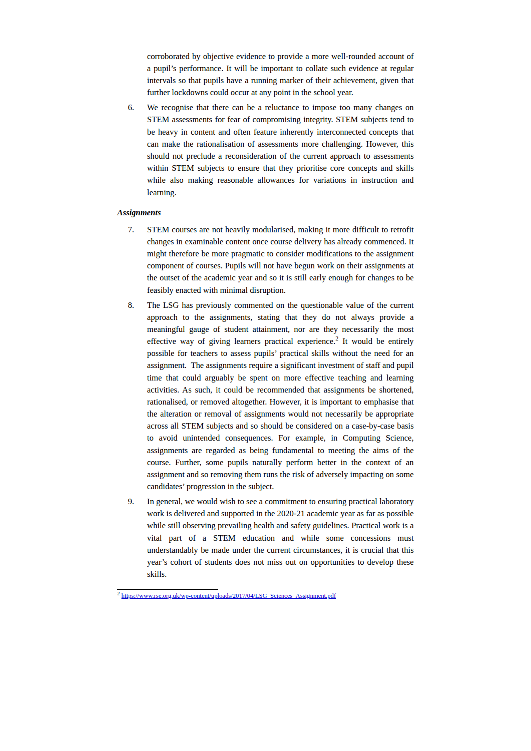corroborated by objective evidence to provide a more well-rounded account of a pupil’s performance. It will be important to collate such evidence at regular intervals so that pupils have a running marker of their achievement, given that further lockdowns could occur at any point in the school year.
6. We recognise that there can be a reluctance to impose too many changes on STEM assessments for fear of compromising integrity. STEM subjects tend to be heavy in content and often feature inherently interconnected concepts that can make the rationalisation of assessments more challenging. However, this should not preclude a reconsideration of the current approach to assessments within STEM subjects to ensure that they prioritise core concepts and skills while also making reasonable allowances for variations in instruction and learning.
Assignments
7. STEM courses are not heavily modularised, making it more difficult to retrofit changes in examinable content once course delivery has already commenced. It might therefore be more pragmatic to consider modifications to the assignment component of courses. Pupils will not have begun work on their assignments at the outset of the academic year and so it is still early enough for changes to be feasibly enacted with minimal disruption.
8. The LSG has previously commented on the questionable value of the current approach to the assignments, stating that they do not always provide a meaningful gauge of student attainment, nor are they necessarily the most effective way of giving learners practical experience.2 It would be entirely possible for teachers to assess pupils’ practical skills without the need for an assignment. The assignments require a significant investment of staff and pupil time that could arguably be spent on more effective teaching and learning activities. As such, it could be recommended that assignments be shortened, rationalised, or removed altogether. However, it is important to emphasise that the alteration or removal of assignments would not necessarily be appropriate across all STEM subjects and so should be considered on a case-by-case basis to avoid unintended consequences. For example, in Computing Science, assignments are regarded as being fundamental to meeting the aims of the course. Further, some pupils naturally perform better in the context of an assignment and so removing them runs the risk of adversely impacting on some candidates’ progression in the subject.
9. In general, we would wish to see a commitment to ensuring practical laboratory work is delivered and supported in the 2020-21 academic year as far as possible while still observing prevailing health and safety guidelines. Practical work is a vital part of a STEM education and while some concessions must understandably be made under the current circumstances, it is crucial that this year’s cohort of students does not miss out on opportunities to develop these skills.
2 https://www.rse.org.uk/wp-content/uploads/2017/04/LSG_Sciences_Assignment.pdf